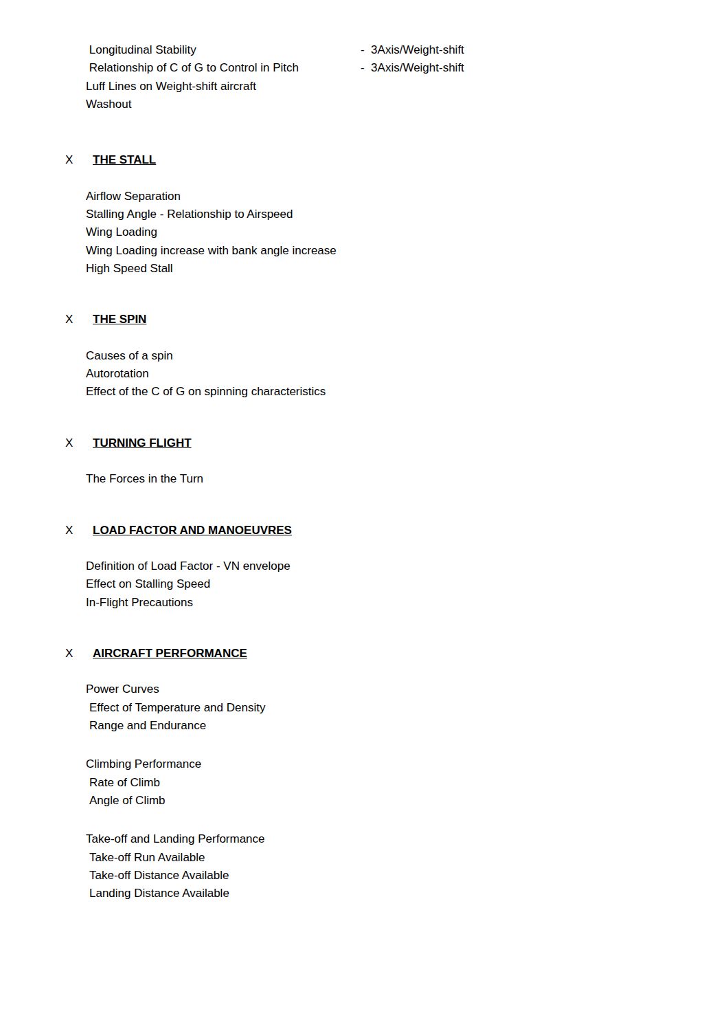Longitudinal Stability - 3Axis/Weight-shift
Relationship of C of G to Control in Pitch - 3Axis/Weight-shift
Luff Lines on Weight-shift aircraft
Washout
X THE STALL
Airflow Separation
Stalling Angle - Relationship to Airspeed
Wing Loading
Wing Loading increase with bank angle increase
High Speed Stall
X THE SPIN
Causes of a spin
Autorotation
Effect of the C of G on spinning characteristics
X TURNING FLIGHT
The Forces in the Turn
X LOAD FACTOR AND MANOEUVRES
Definition of Load Factor - VN envelope
Effect on Stalling Speed
In-Flight Precautions
X AIRCRAFT PERFORMANCE
Power Curves
Effect of Temperature and Density
Range and Endurance
Climbing Performance
Rate of Climb
Angle of Climb
Take-off and Landing Performance
Take-off Run Available
Take-off Distance Available
Landing Distance Available